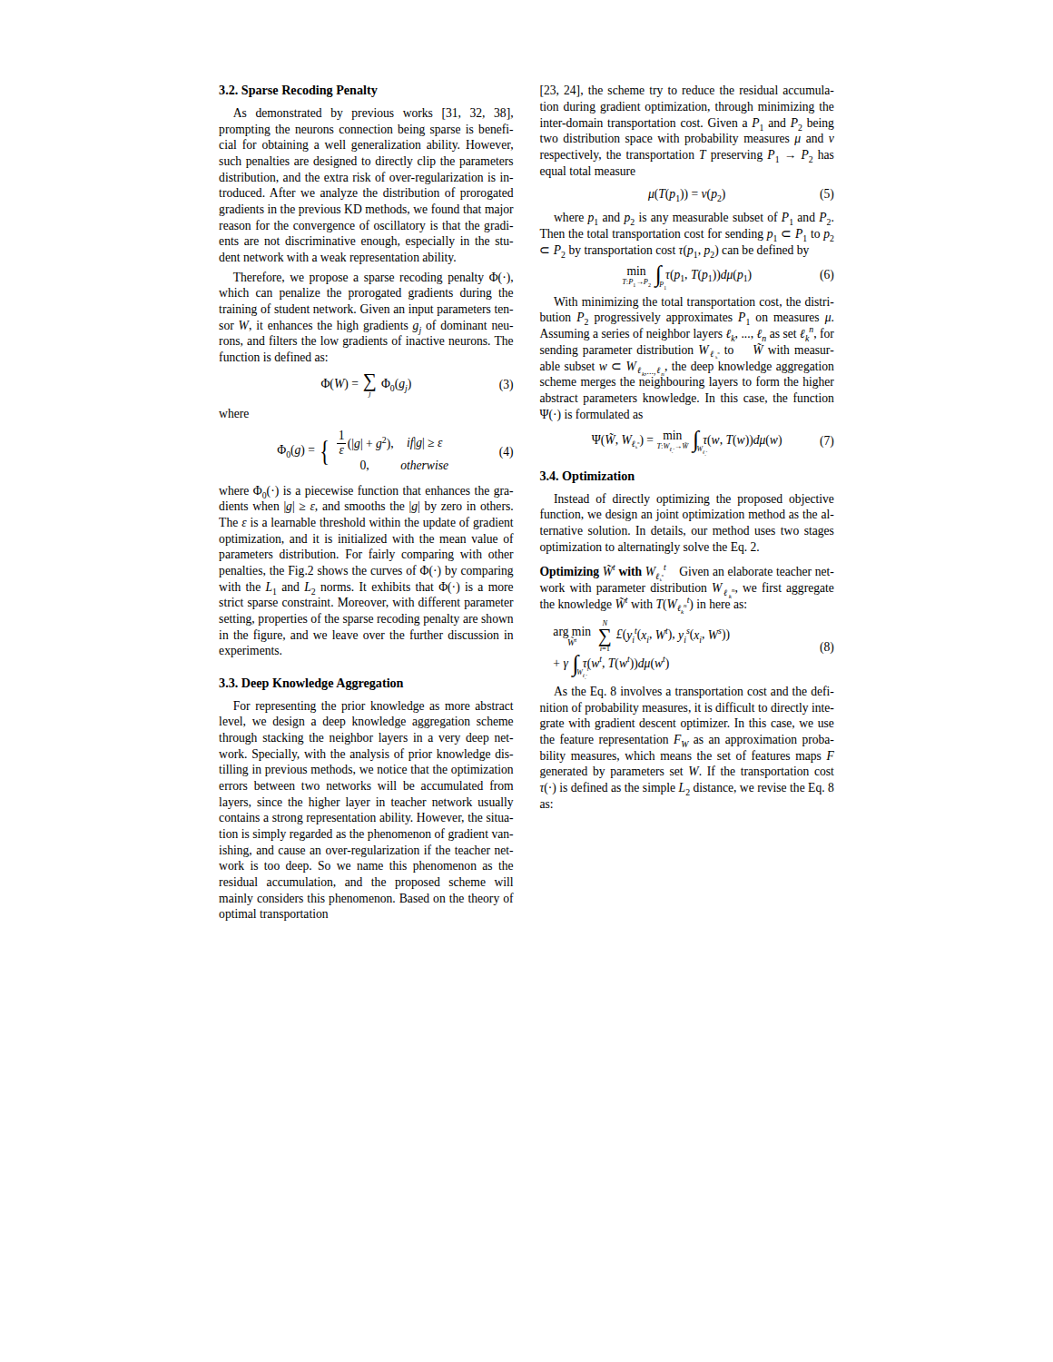3.2. Sparse Recoding Penalty
As demonstrated by previous works [31, 32, 38], prompting the neurons connection being sparse is beneficial for obtaining a well generalization ability. However, such penalties are designed to directly clip the parameters distribution, and the extra risk of over-regularization is introduced. After we analyze the distribution of prorogated gradients in the previous KD methods, we found that major reason for the convergence of oscillatory is that the gradients are not discriminative enough, especially in the student network with a weak representation ability.
Therefore, we propose a sparse recoding penalty Φ(·), which can penalize the prorogated gradients during the training of student network. Given an input parameters tensor W, it enhances the high gradients gj of dominant neurons, and filters the low gradients of inactive neurons. The function is defined as:
Φ(W) = ∑j Φ0(gj)
(3)
where
Φ0(g) = {
| 1 ε (/ g / + g 2 ), | if / g / ≥ ε |
| 0, | otherwise |
(4)
where Φ0(·) is a piecewise function that enhances the gradients when |g| ≥ ε, and smooths the |g| by zero in others. The ε is a learnable threshold within the update of gradient optimization, and it is initialized with the mean value of parameters distribution. For fairly comparing with other penalties, the Fig.2 shows the curves of Φ(·) by comparing with the L1 and L2 norms. It exhibits that Φ(·) is a more strict sparse constraint. Moreover, with different parameter setting, properties of the sparse recoding penalty are shown in the figure, and we leave over the further discussion in experiments.
3.3. Deep Knowledge Aggregation
For representing the prior knowledge as more abstract level, we design a deep knowledge aggregation scheme through stacking the neighbor layers in a very deep network. Specially, with the analysis of prior knowledge distilling in previous methods, we notice that the optimization errors between two networks will be accumulated from layers, since the higher layer in teacher network usually contains a strong representation ability. However, the situation is simply regarded as the phenomenon of gradient vanishing, and cause an over-regularization if the teacher network is too deep. So we name this phenomenon as the residual accumulation, and the proposed scheme will mainly considers this phenomenon. Based on the theory of optimal transportation
[23, 24], the scheme try to reduce the residual accumulation during gradient optimization, through minimizing the inter-domain transportation cost. Given a P1 and P2 being two distribution space with probability measures μ and ν respectively, the transportation T preserving P1 → P2 has equal total measure
μ(T(p1)) = ν(p2)
(5)
where p1 and p2 is any measurable subset of P1 and P2. Then the total transportation cost for sending p1 ⊂ P1 to p2 ⊂ P2 by transportation cost τ(p1, p2) can be defined by
min T:P1→P2 ∫P1 τ(p1, T(p1))dμ(p1)
(6)
With minimizing the total transportation cost, the distribution P2 progressively approximates P1 on measures μ. Assuming a series of neighbor layers ℓk, ..., ℓn as set ℓkn, for sending parameter distribution Wℓkn to W̃ with measurable subset w ⊂ Wℓk,...,ℓn, the deep knowledge aggregation scheme merges the neighbouring layers to form the higher abstract parameters knowledge. In this case, the function Ψ(·) is formulated as
Ψ(W̃, Wℓkn) = min T:Wℓkn→W̃ ∫Wℓkn τ(w, T(w))dμ(w)
(7)
3.4. Optimization
Instead of directly optimizing the proposed objective function, we design an joint optimization method as the alternative solution. In details, our method uses two stages optimization to alternatingly solve the Eq. 2.
Optimizing W̃t with Wℓknt Given an elaborate teacher network with parameter distribution Wℓkn, we first aggregate the knowledge W̃t with T(Wℓknt) in here as:
arg min W̃t N∑i=1 £(yit(xi, Wt), yis(xi, Ws)) + γ ∫Wℓknt τ(wt, T(wt))dμ(wt)
(8)
As the Eq. 8 involves a transportation cost and the definition of probability measures, it is difficult to directly integrate with gradient descent optimizer. In this case, we use the feature representation FW as an approximation probability measures, which means the set of features maps F generated by parameters set W. If the transportation cost τ(·) is defined as the simple L2 distance, we revise the Eq. 8 as: